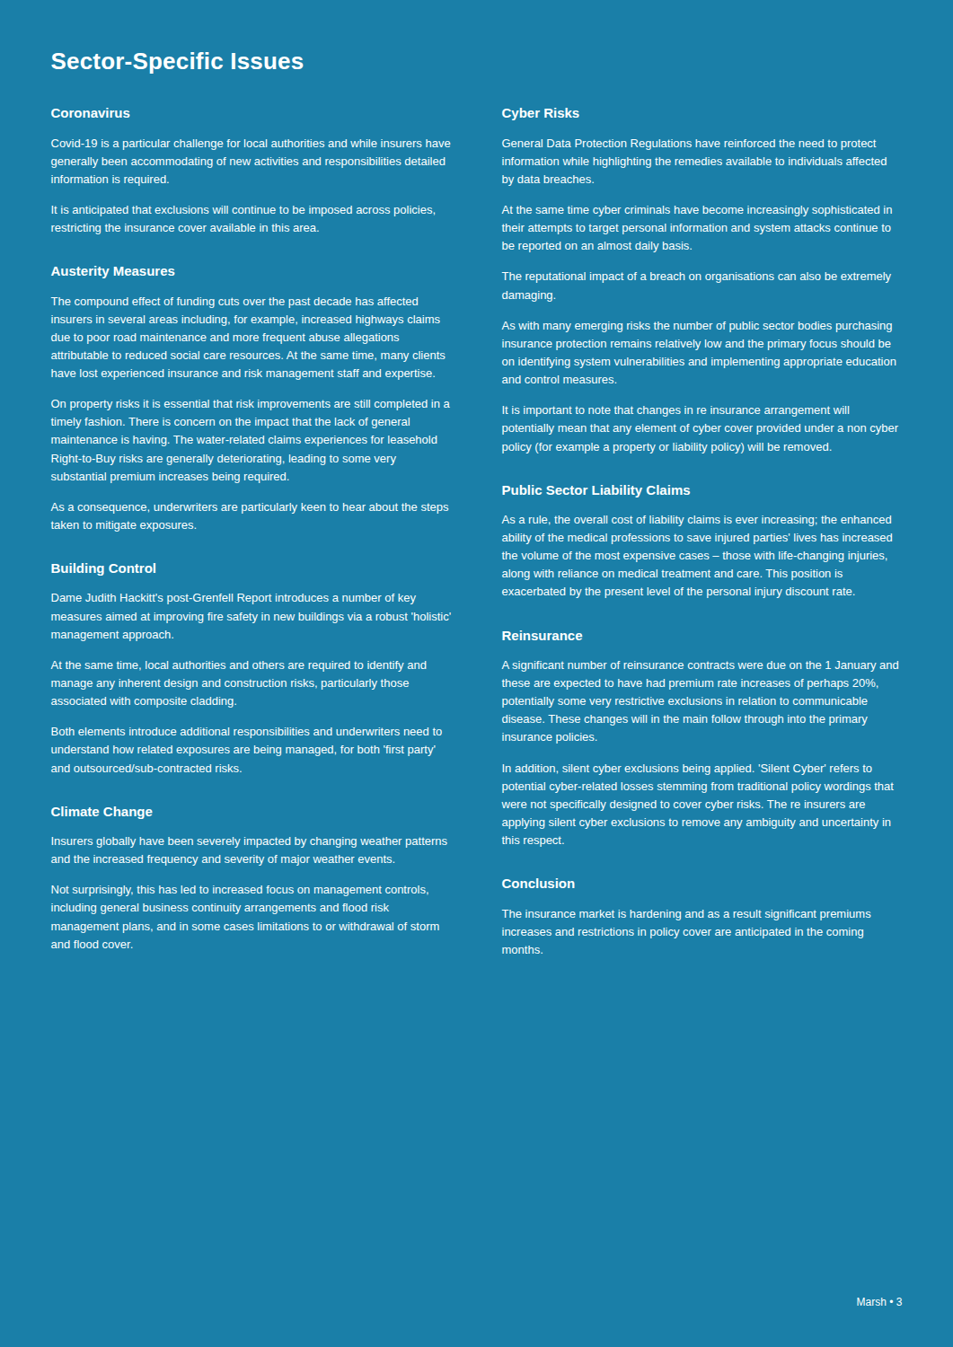Sector-Specific Issues
Coronavirus
Covid-19 is a particular challenge for local authorities and while insurers have generally been accommodating of new activities and responsibilities detailed information is required.
It is anticipated that exclusions will continue to be imposed across policies, restricting the insurance cover available in this area.
Austerity Measures
The compound effect of funding cuts over the past decade has affected insurers in several areas including, for example, increased highways claims due to poor road maintenance and more frequent abuse allegations attributable to reduced social care resources. At the same time, many clients have lost experienced insurance and risk management staff and expertise.
On property risks it is essential that risk improvements are still completed in a timely fashion. There is concern on the impact that the lack of general maintenance is having. The water-related claims experiences for leasehold Right-to-Buy risks are generally deteriorating, leading to some very substantial premium increases being required.
As a consequence, underwriters are particularly keen to hear about the steps taken to mitigate exposures.
Building Control
Dame Judith Hackitt's post-Grenfell Report introduces a number of key measures aimed at improving fire safety in new buildings via a robust 'holistic' management approach.
At the same time, local authorities and others are required to identify and manage any inherent design and construction risks, particularly those associated with composite cladding.
Both elements introduce additional responsibilities and underwriters need to understand how related exposures are being managed, for both 'first party' and outsourced/sub-contracted risks.
Climate Change
Insurers globally have been severely impacted by changing weather patterns and the increased frequency and severity of major weather events.
Not surprisingly, this has led to increased focus on management controls, including general business continuity arrangements and flood risk management plans, and in some cases limitations to or withdrawal of storm and flood cover.
Cyber Risks
General Data Protection Regulations have reinforced the need to protect information while highlighting the remedies available to individuals affected by data breaches.
At the same time cyber criminals have become increasingly sophisticated in their attempts to target personal information and system attacks continue to be reported on an almost daily basis.
The reputational impact of a breach on organisations can also be extremely damaging.
As with many emerging risks the number of public sector bodies purchasing insurance protection remains relatively low and the primary focus should be on identifying system vulnerabilities and implementing appropriate education and control measures.
It is important to note that changes in re insurance arrangement will potentially mean that any element of cyber cover provided under a non cyber policy (for example a property or liability policy) will be removed.
Public Sector Liability Claims
As a rule, the overall cost of liability claims is ever increasing; the enhanced ability of the medical professions to save injured parties' lives has increased the volume of the most expensive cases – those with life-changing injuries, along with reliance on medical treatment and care. This position is exacerbated by the present level of the personal injury discount rate.
Reinsurance
A significant number of reinsurance contracts were due on the 1 January and these are expected to have had premium rate increases of perhaps 20%, potentially some very restrictive exclusions in relation to communicable disease. These changes will in the main follow through into the primary insurance policies.
In addition, silent cyber exclusions being applied. 'Silent Cyber' refers to potential cyber-related losses stemming from traditional policy wordings that were not specifically designed to cover cyber risks. The re insurers are applying silent cyber exclusions to remove any ambiguity and uncertainty in this respect.
Conclusion
The insurance market is hardening and as a result significant premiums increases and restrictions in policy cover are anticipated in the coming months.
Marsh • 3